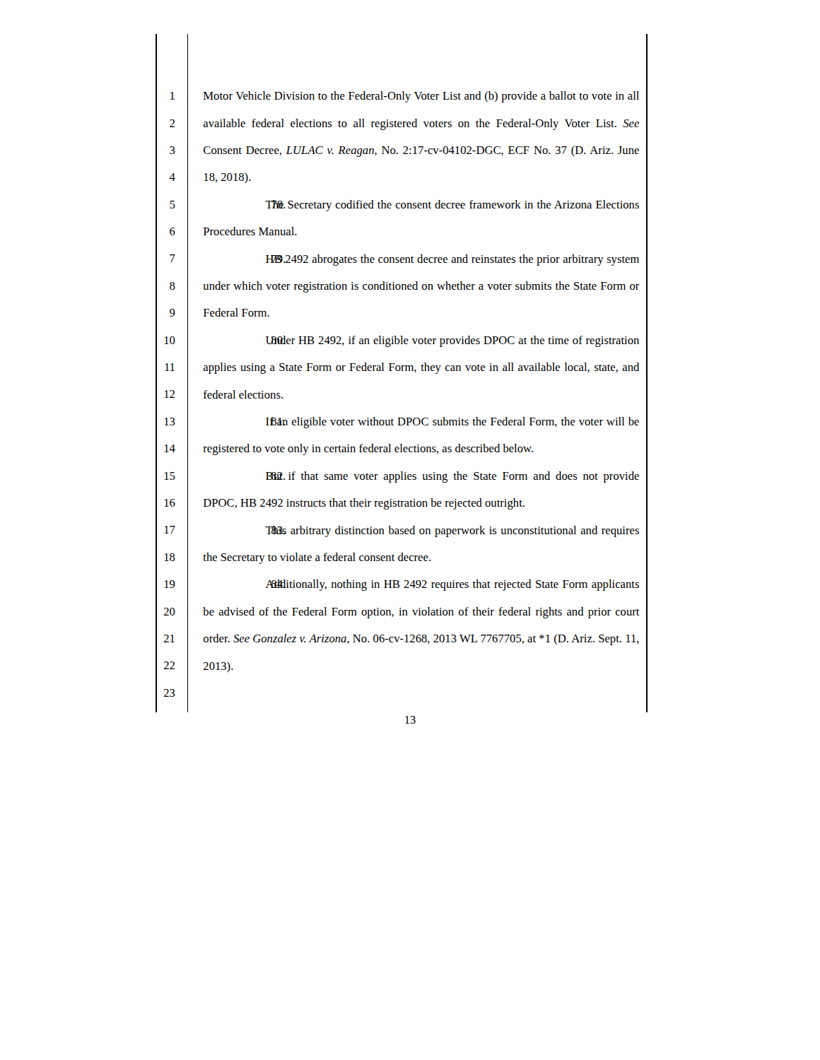1
2
3
4
5
6
7
8
9
10
11
12
13
14
15
16
17
18
19
20
21
22
23
Motor Vehicle Division to the Federal-Only Voter List and (b) provide a ballot to vote in all available federal elections to all registered voters on the Federal-Only Voter List. See Consent Decree, LULAC v. Reagan, No. 2:17-cv-04102-DGC, ECF No. 37 (D. Ariz. June 18, 2018).
78. The Secretary codified the consent decree framework in the Arizona Elections Procedures Manual.
79. HB 2492 abrogates the consent decree and reinstates the prior arbitrary system under which voter registration is conditioned on whether a voter submits the State Form or Federal Form.
80. Under HB 2492, if an eligible voter provides DPOC at the time of registration applies using a State Form or Federal Form, they can vote in all available local, state, and federal elections.
81. If an eligible voter without DPOC submits the Federal Form, the voter will be registered to vote only in certain federal elections, as described below.
82. But if that same voter applies using the State Form and does not provide DPOC, HB 2492 instructs that their registration be rejected outright.
83. This arbitrary distinction based on paperwork is unconstitutional and requires the Secretary to violate a federal consent decree.
84. Additionally, nothing in HB 2492 requires that rejected State Form applicants be advised of the Federal Form option, in violation of their federal rights and prior court order. See Gonzalez v. Arizona, No. 06-cv-1268, 2013 WL 7767705, at *1 (D. Ariz. Sept. 11, 2013).
13